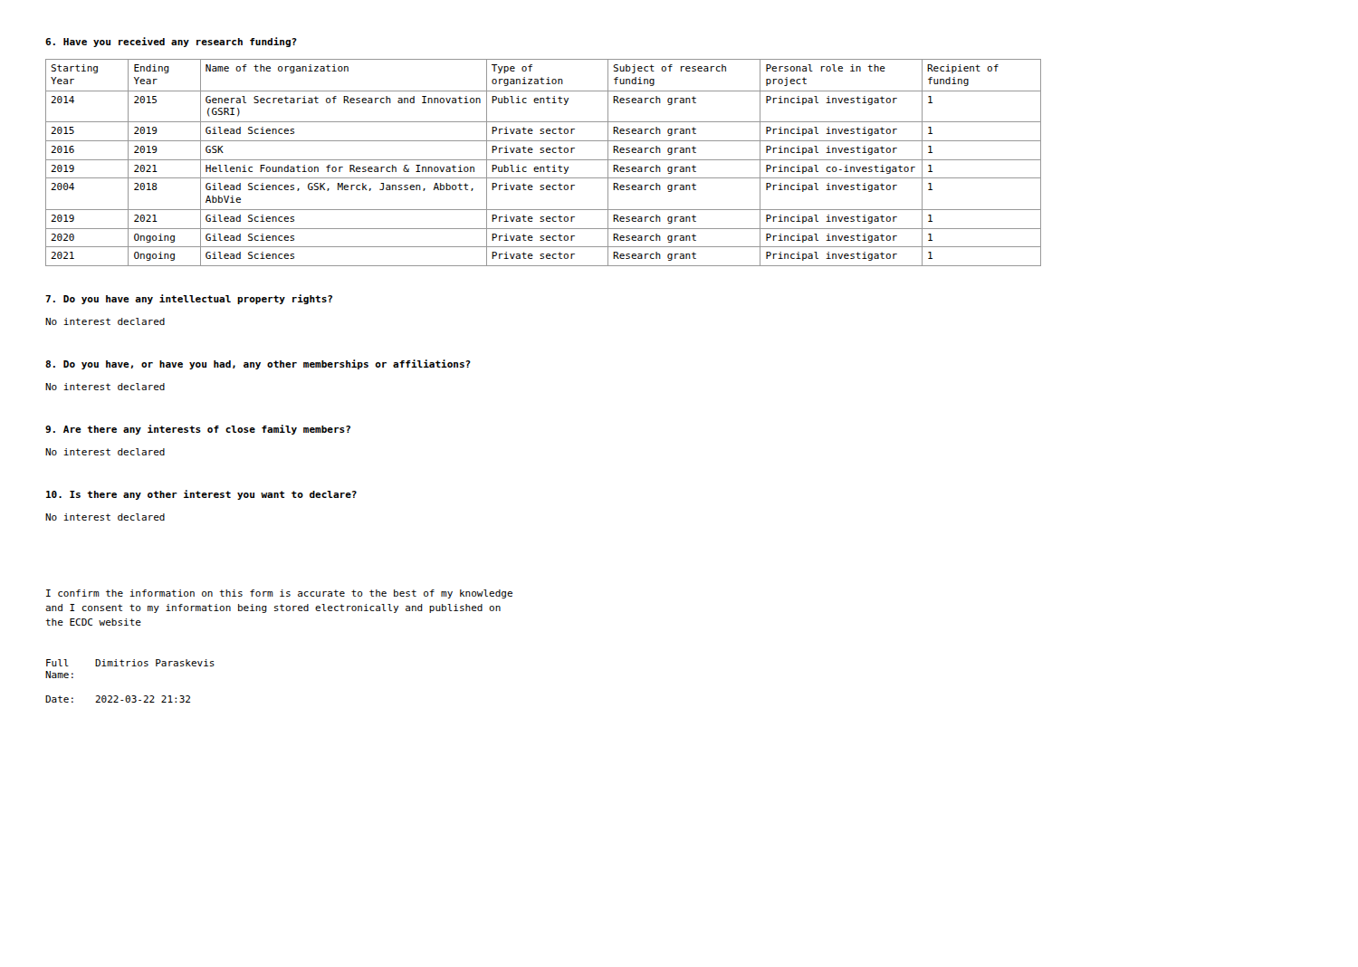6. Have you received any research funding?
| Starting Year | Ending Year | Name of the organization | Type of organization | Subject of research funding | Personal role in the project | Recipient of funding |
| --- | --- | --- | --- | --- | --- | --- |
| 2014 | 2015 | General Secretariat of Research and Innovation (GSRI) | Public entity | Research grant | Principal investigator | 1 |
| 2015 | 2019 | Gilead Sciences | Private sector | Research grant | Principal investigator | 1 |
| 2016 | 2019 | GSK | Private sector | Research grant | Principal investigator | 1 |
| 2019 | 2021 | Hellenic Foundation for Research & Innovation | Public entity | Research grant | Principal co-investigator | 1 |
| 2004 | 2018 | Gilead Sciences, GSK, Merck, Janssen, Abbott, AbbVie | Private sector | Research grant | Principal investigator | 1 |
| 2019 | 2021 | Gilead Sciences | Private sector | Research grant | Principal investigator | 1 |
| 2020 | Ongoing | Gilead Sciences | Private sector | Research grant | Principal investigator | 1 |
| 2021 | Ongoing | Gilead Sciences | Private sector | Research grant | Principal investigator | 1 |
7. Do you have any intellectual property rights?
No interest declared
8. Do you have, or have you had, any other memberships or affiliations?
No interest declared
9. Are there any interests of close family members?
No interest declared
10. Is there any other interest you want to declare?
No interest declared
I confirm the information on this form is accurate to the best of my knowledge
and I consent to my information being stored electronically and published on
the ECDC website
Full Name:
Dimitrios Paraskevis
Date:
2022-03-22 21:32